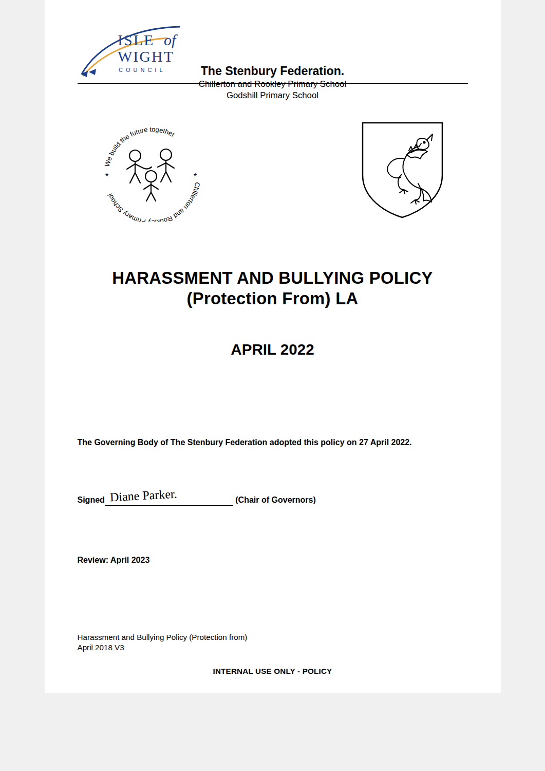ISLE of WIGHT COUNCIL
The Stenbury Federation.
Chillerton and Rookley Primary School
Godshill Primary School
We build the future together Chillerton and Rookley Primary School * *
HARASSMENT AND BULLYING POLICY
(Protection From) LA
APRIL 2022
The Governing Body of The Stenbury Federation adopted this policy on 27 April 2022.
SignedDiane Parker. (Chair of Governors)
Review: April 2023
Harassment and Bullying Policy (Protection from)
April 2018 V3
INTERNAL USE ONLY - POLICY